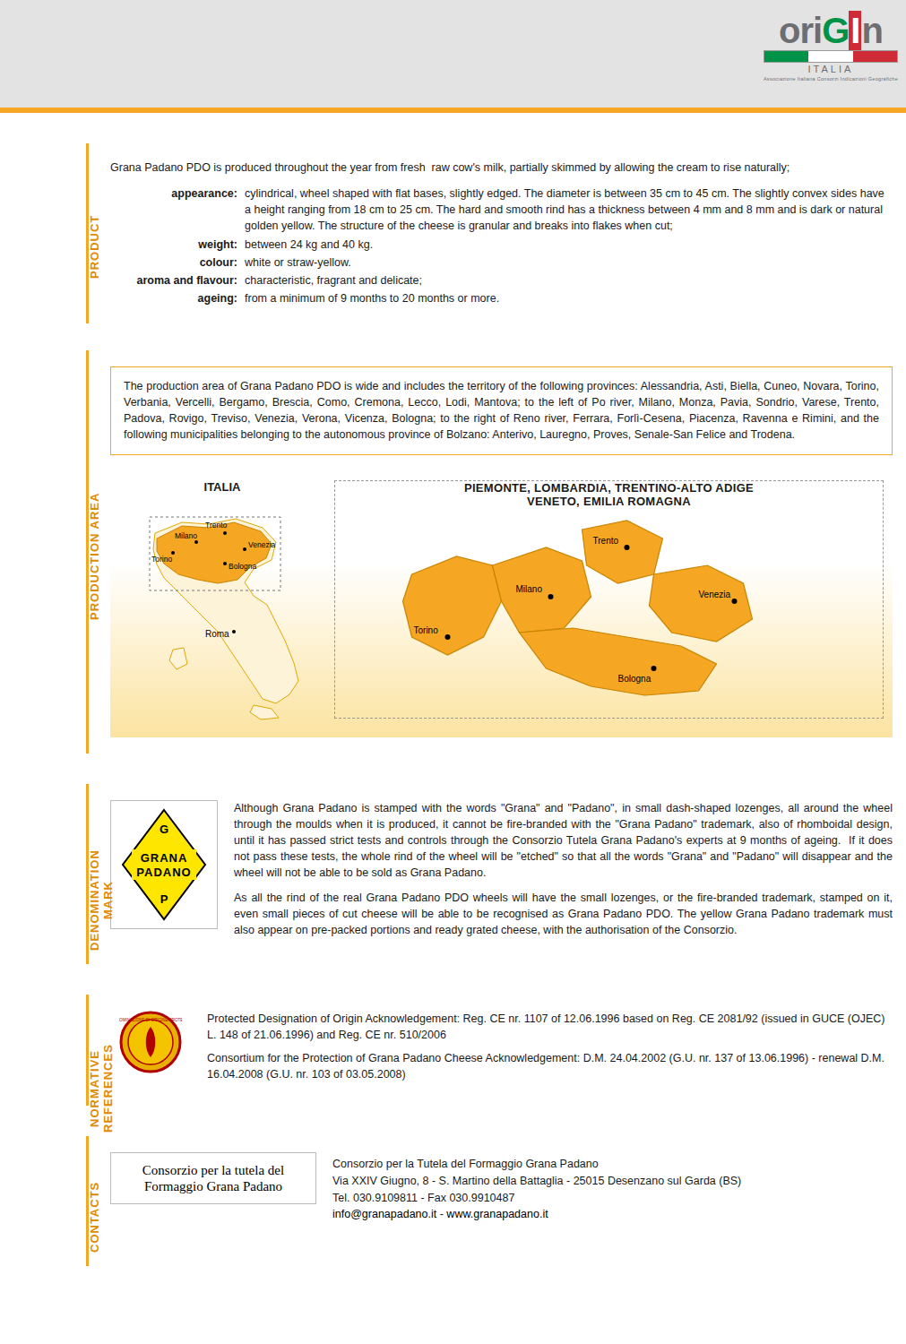ori GIn
ITALIA
Associazione Italiana Consorzi Indicazioni Geografiche
PRODUCT
Grana Padano PDO is produced throughout the year from fresh raw cow's milk, partially skimmed by allowing the cream to rise naturally;
| appearance: | cylindrical, wheel shaped with flat bases, slightly edged. The diameter is between 35 cm to 45 cm. The slightly convex sides have a height ranging from 18 cm to 25 cm. The hard and smooth rind has a thickness between 4 mm and 8 mm and is dark or natural golden yellow. The structure of the cheese is granular and breaks into flakes when cut; |
| weight: | between 24 kg and 40 kg. |
| colour: | white or straw-yellow. |
| aroma and flavour: | characteristic, fragrant and delicate; |
| ageing: | from a minimum of 9 months to 20 months or more. |
PRODUCTION AREA
The production area of Grana Padano PDO is wide and includes the territory of the following provinces: Alessandria, Asti, Biella, Cuneo, Novara, Torino, Verbania, Vercelli, Bergamo, Brescia, Como, Cremona, Lecco, Lodi, Mantova; to the left of Po river, Milano, Monza, Pavia, Sondrio, Varese, Trento, Padova, Rovigo, Treviso, Venezia, Verona, Vicenza, Bologna; to the right of Reno river, Ferrara, Forlì-Cesena, Piacenza, Ravenna e Rimini, and the following municipalities belonging to the autonomous province of Bolzano: Anterivo, Lauregno, Proves, Senale-San Felice and Trodena.
ITALIA
Torino Milano Trento Venezia Bologna Roma
PIEMONTE, LOMBARDIA, TRENTINO-ALTO ADIGE
VENETO, EMILIA ROMAGNA
Torino Milano Trento Venezia Bologna
DENOMINATION
MARK
G GRANA PADANO P
Although Grana Padano is stamped with the words "Grana" and "Padano", in small dash-shaped lozenges, all around the wheel through the moulds when it is produced, it cannot be fire-branded with the "Grana Padano" trademark, also of rhomboidal design, until it has passed strict tests and controls through the Consorzio Tutela Grana Padano's experts at 9 months of ageing. If it does not pass these tests, the whole rind of the wheel will be "etched" so that all the words "Grana" and "Padano" will disappear and the wheel will not be able to be sold as Grana Padano.
As all the rind of the real Grana Padano PDO wheels will have the small lozenges, or the fire-branded trademark, stamped on it, even small pieces of cut cheese will be able to be recognised as Grana Padano PDO. The yellow Grana Padano trademark must also appear on pre-packed portions and ready grated cheese, with the authorisation of the Consorzio.
NORMATIVE
REFERENCES
DENOMINAZIONE DI ORIGINE PROTETTA
Protected Designation of Origin Acknowledgement: Reg. CE nr. 1107 of 12.06.1996 based on Reg. CE 2081/92 (issued in GUCE (OJEC) L. 148 of 21.06.1996) and Reg. CE nr. 510/2006
Consortium for the Protection of Grana Padano Cheese Acknowledgement: D.M. 24.04.2002 (G.U. nr. 137 of 13.06.1996) - renewal D.M. 16.04.2008 (G.U. nr. 103 of 03.05.2008)
CONTACTS
Consorzio per la tutela del Formaggio Grana Padano
Consorzio per la Tutela del Formaggio Grana Padano
Via XXIV Giugno, 8 - S. Martino della Battaglia - 25015 Desenzano sul Garda (BS)
Tel. 030.9109811 - Fax 030.9910487
info@granapadano.it - www.granapadano.it